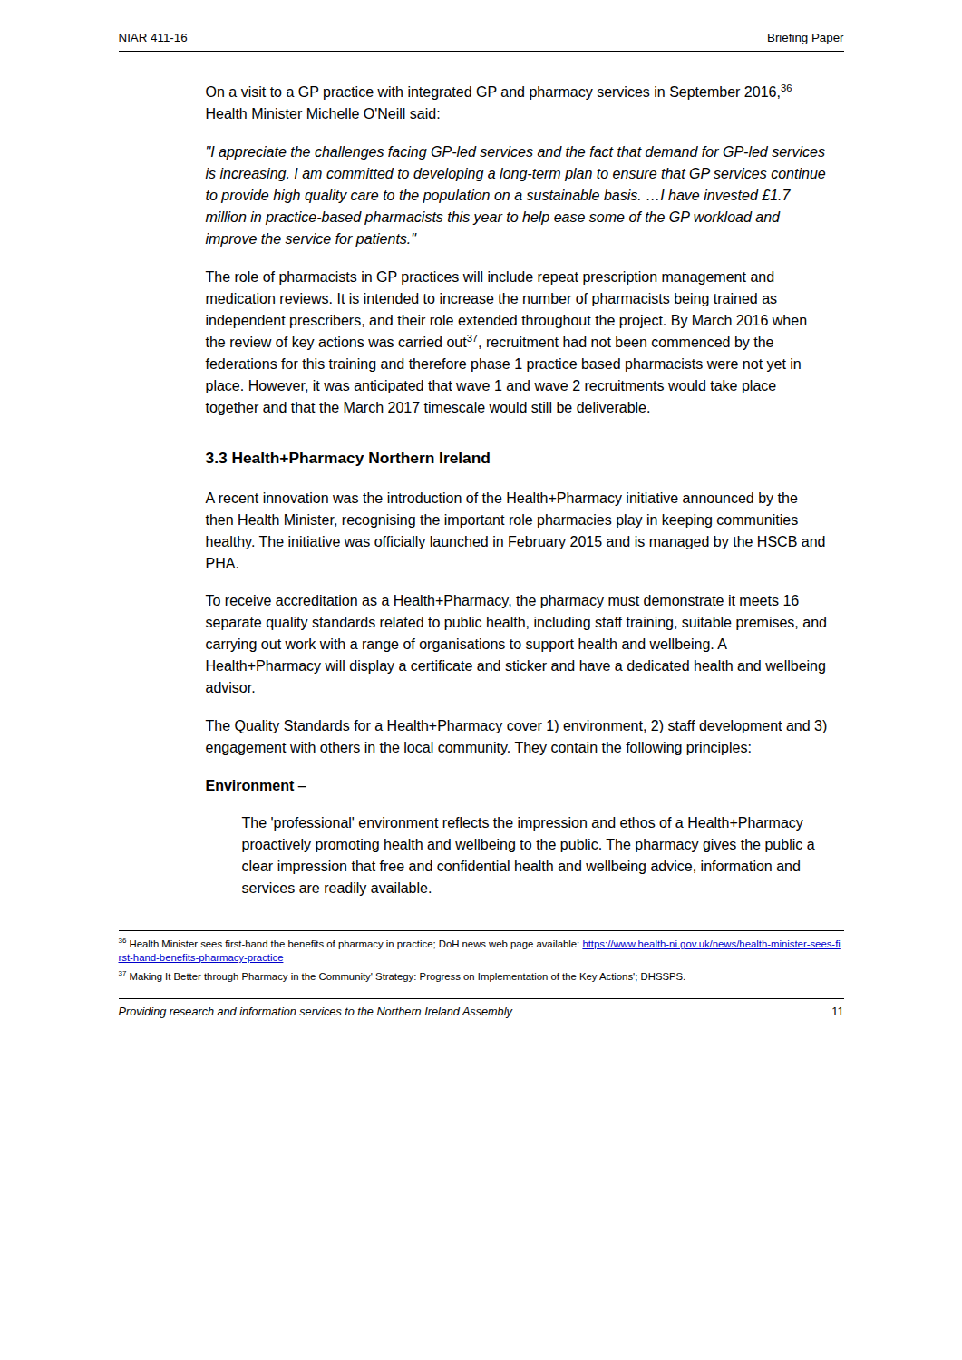NIAR 411-16 Briefing Paper
On a visit to a GP practice with integrated GP and pharmacy services in September 2016,36 Health Minister Michelle O'Neill said:
"I appreciate the challenges facing GP-led services and the fact that demand for GP-led services is increasing. I am committed to developing a long-term plan to ensure that GP services continue to provide high quality care to the population on a sustainable basis. …I have invested £1.7 million in practice-based pharmacists this year to help ease some of the GP workload and improve the service for patients."
The role of pharmacists in GP practices will include repeat prescription management and medication reviews. It is intended to increase the number of pharmacists being trained as independent prescribers, and their role extended throughout the project. By March 2016 when the review of key actions was carried out37, recruitment had not been commenced by the federations for this training and therefore phase 1 practice based pharmacists were not yet in place. However, it was anticipated that wave 1 and wave 2 recruitments would take place together and that the March 2017 timescale would still be deliverable.
3.3 Health+Pharmacy Northern Ireland
A recent innovation was the introduction of the Health+Pharmacy initiative announced by the then Health Minister, recognising the important role pharmacies play in keeping communities healthy. The initiative was officially launched in February 2015 and is managed by the HSCB and PHA.
To receive accreditation as a Health+Pharmacy, the pharmacy must demonstrate it meets 16 separate quality standards related to public health, including staff training, suitable premises, and carrying out work with a range of organisations to support health and wellbeing. A Health+Pharmacy will display a certificate and sticker and have a dedicated health and wellbeing advisor.
The Quality Standards for a Health+Pharmacy cover 1) environment, 2) staff development and 3) engagement with others in the local community. They contain the following principles:
Environment –
The 'professional' environment reflects the impression and ethos of a Health+Pharmacy proactively promoting health and wellbeing to the public. The pharmacy gives the public a clear impression that free and confidential health and wellbeing advice, information and services are readily available.
36 Health Minister sees first-hand the benefits of pharmacy in practice; DoH news web page available: https://www.health-ni.gov.uk/news/health-minister-sees-first-hand-benefits-pharmacy-practice
37 Making It Better through Pharmacy in the Community' Strategy: Progress on Implementation of the Key Actions'; DHSSPS.
Providing research and information services to the Northern Ireland Assembly 11